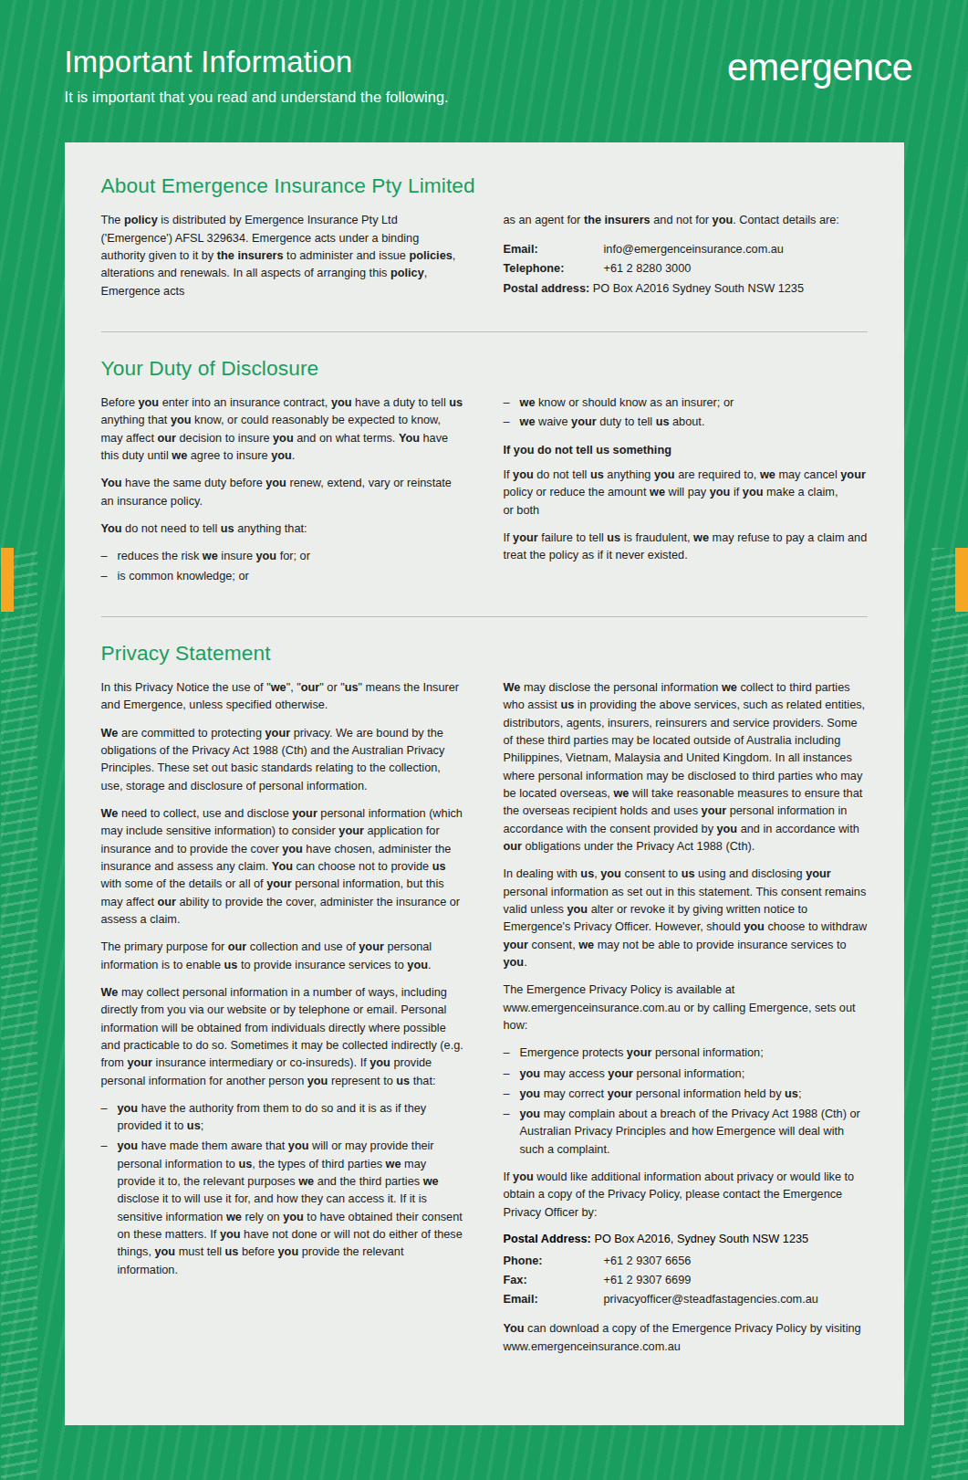Important Information
It is important that you read and understand the following.
emergence
About Emergence Insurance Pty Limited
The policy is distributed by Emergence Insurance Pty Ltd ('Emergence') AFSL 329634. Emergence acts under a binding authority given to it by the insurers to administer and issue policies, alterations and renewals. In all aspects of arranging this policy, Emergence acts
as an agent for the insurers and not for you. Contact details are:
| Email: | info@emergenceinsurance.com.au |
| Telephone: | +61 2 8280 3000 |
Postal address: PO Box A2016 Sydney South NSW 1235
Your Duty of Disclosure
Before you enter into an insurance contract, you have a duty to tell us anything that you know, or could reasonably be expected to know, may affect our decision to insure you and on what terms. You have this duty until we agree to insure you.
You have the same duty before you renew, extend, vary or reinstate an insurance policy.
You do not need to tell us anything that:
reduces the risk we insure you for; or
is common knowledge; or
we know or should know as an insurer; or
we waive your duty to tell us about.
If you do not tell us something
If you do not tell us anything you are required to, we may cancel your policy or reduce the amount we will pay you if you make a claim,
or both
If your failure to tell us is fraudulent, we may refuse to pay a claim and treat the policy as if it never existed.
Privacy Statement
In this Privacy Notice the use of "we", "our" or "us" means the Insurer and Emergence, unless specified otherwise.
We are committed to protecting your privacy. We are bound by the obligations of the Privacy Act 1988 (Cth) and the Australian Privacy Principles. These set out basic standards relating to the collection, use, storage and disclosure of personal information.
We need to collect, use and disclose your personal information (which may include sensitive information) to consider your application for insurance and to provide the cover you have chosen, administer the insurance and assess any claim. You can choose not to provide us with some of the details or all of your personal information, but this may affect our ability to provide the cover, administer the insurance or assess a claim.
The primary purpose for our collection and use of your personal information is to enable us to provide insurance services to you.
We may collect personal information in a number of ways, including directly from you via our website or by telephone or email. Personal information will be obtained from individuals directly where possible and practicable to do so. Sometimes it may be collected indirectly (e.g. from your insurance intermediary or co-insureds). If you provide personal information for another person you represent to us that:
you have the authority from them to do so and it is as if they provided it to us;
you have made them aware that you will or may provide their personal information to us, the types of third parties we may provide it to, the relevant purposes we and the third parties we disclose it to will use it for, and how they can access it. If it is sensitive information we rely on you to have obtained their consent on these matters. If you have not done or will not do either of these things, you must tell us before you provide the relevant information.
We may disclose the personal information we collect to third parties who assist us in providing the above services, such as related entities, distributors, agents, insurers, reinsurers and service providers. Some of these third parties may be located outside of Australia including Philippines, Vietnam, Malaysia and United Kingdom. In all instances where personal information may be disclosed to third parties who may be located overseas, we will take reasonable measures to ensure that the overseas recipient holds and uses your personal information in accordance with the consent provided by you and in accordance with our obligations under the Privacy Act 1988 (Cth).
In dealing with us, you consent to us using and disclosing your personal information as set out in this statement. This consent remains valid unless you alter or revoke it by giving written notice to Emergence's Privacy Officer. However, should you choose to withdraw your consent, we may not be able to provide insurance services to you.
The Emergence Privacy Policy is available at www.emergenceinsurance.com.au or by calling Emergence, sets out how:
Emergence protects your personal information;
you may access your personal information;
you may correct your personal information held by us;
you may complain about a breach of the Privacy Act 1988 (Cth) or Australian Privacy Principles and how Emergence will deal with such a complaint.
If you would like additional information about privacy or would like to obtain a copy of the Privacy Policy, please contact the Emergence Privacy Officer by:
Postal Address: PO Box A2016, Sydney South NSW 1235
| Phone: | +61 2 9307 6656 |
| Fax: | +61 2 9307 6699 |
| Email: | privacyofficer@steadfastagencies.com.au |
You can download a copy of the Emergence Privacy Policy by visiting www.emergenceinsurance.com.au